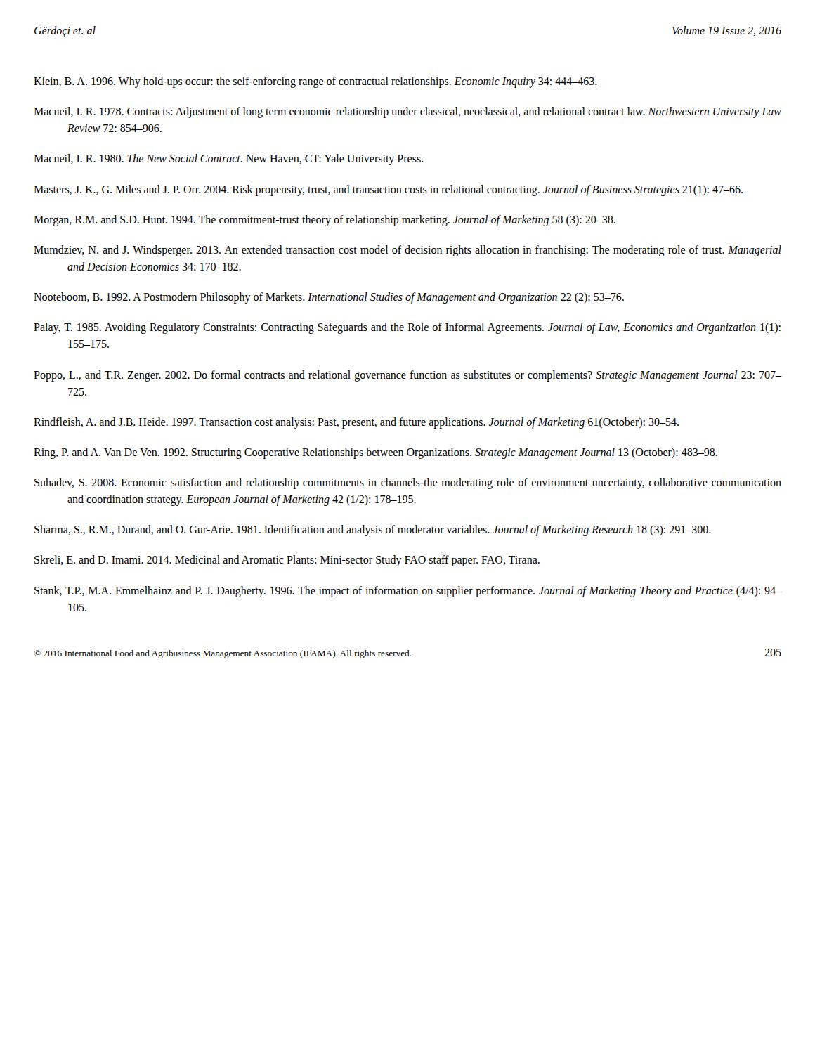Gërdoçi et. al Volume 19 Issue 2, 2016
Klein, B. A. 1996. Why hold-ups occur: the self-enforcing range of contractual relationships. Economic Inquiry 34: 444–463.
Macneil, I. R. 1978. Contracts: Adjustment of long term economic relationship under classical, neoclassical, and relational contract law. Northwestern University Law Review 72: 854–906.
Macneil, I. R. 1980. The New Social Contract. New Haven, CT: Yale University Press.
Masters, J. K., G. Miles and J. P. Orr. 2004. Risk propensity, trust, and transaction costs in relational contracting. Journal of Business Strategies 21(1): 47–66.
Morgan, R.M. and S.D. Hunt. 1994. The commitment-trust theory of relationship marketing. Journal of Marketing 58 (3): 20–38.
Mumdziev, N. and J. Windsperger. 2013. An extended transaction cost model of decision rights allocation in franchising: The moderating role of trust. Managerial and Decision Economics 34: 170–182.
Nooteboom, B. 1992. A Postmodern Philosophy of Markets. International Studies of Management and Organization 22 (2): 53–76.
Palay, T. 1985. Avoiding Regulatory Constraints: Contracting Safeguards and the Role of Informal Agreements. Journal of Law, Economics and Organization 1(1): 155–175.
Poppo, L., and T.R. Zenger. 2002. Do formal contracts and relational governance function as substitutes or complements? Strategic Management Journal 23: 707–725.
Rindfleish, A. and J.B. Heide. 1997. Transaction cost analysis: Past, present, and future applications. Journal of Marketing 61(October): 30–54.
Ring, P. and A. Van De Ven. 1992. Structuring Cooperative Relationships between Organizations. Strategic Management Journal 13 (October): 483–98.
Suhadev, S. 2008. Economic satisfaction and relationship commitments in channels-the moderating role of environment uncertainty, collaborative communication and coordination strategy. European Journal of Marketing 42 (1/2): 178–195.
Sharma, S., R.M., Durand, and O. Gur-Arie. 1981. Identification and analysis of moderator variables. Journal of Marketing Research 18 (3): 291–300.
Skreli, E. and D. Imami. 2014. Medicinal and Aromatic Plants: Mini-sector Study FAO staff paper. FAO, Tirana.
Stank, T.P., M.A. Emmelhainz and P. J. Daugherty. 1996. The impact of information on supplier performance. Journal of Marketing Theory and Practice (4/4): 94–105.
© 2016 International Food and Agribusiness Management Association (IFAMA). All rights reserved. 205